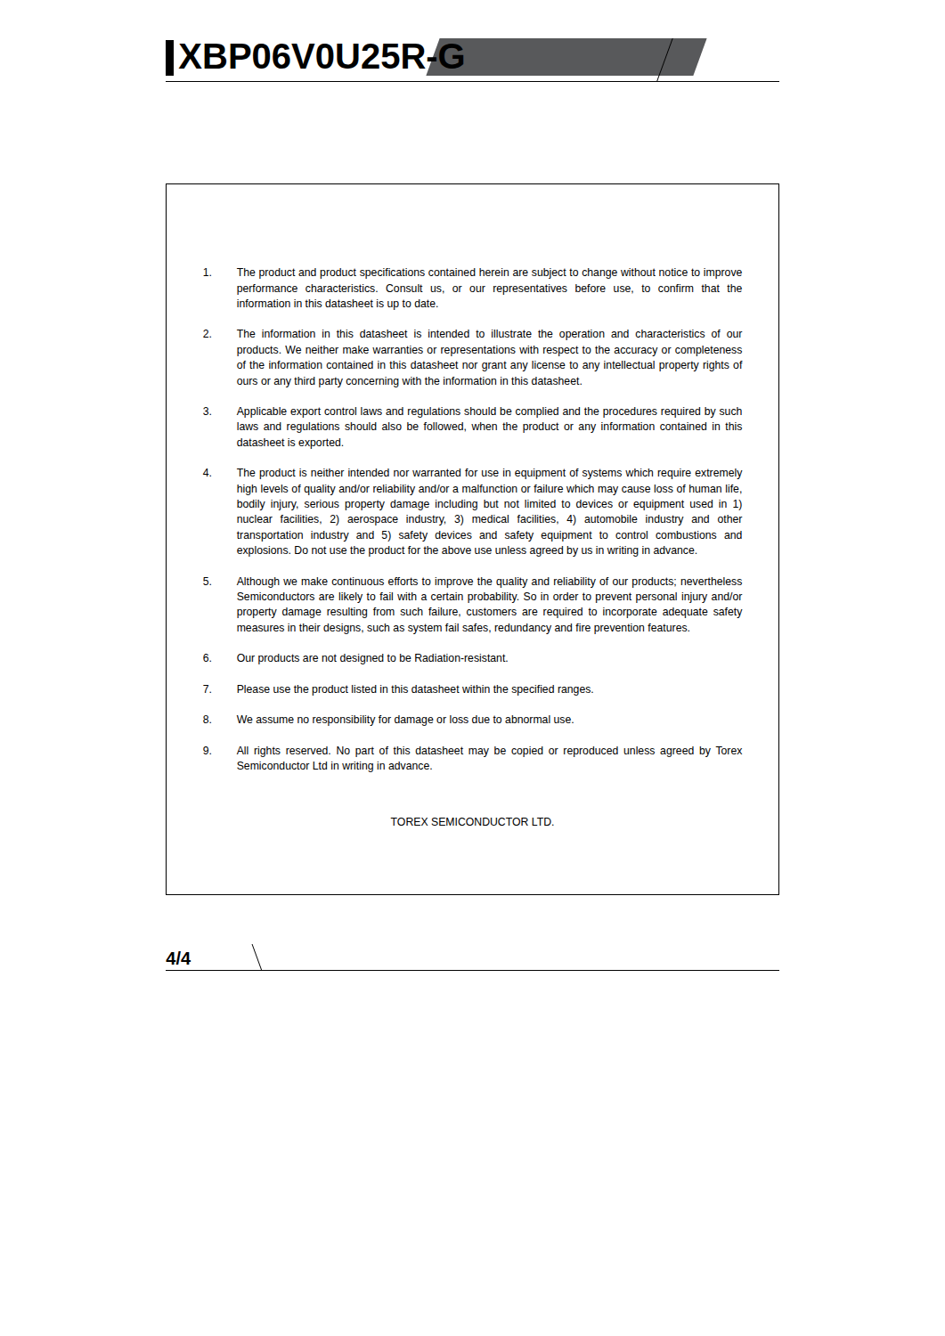XBP06V0U25R-G
1. The product and product specifications contained herein are subject to change without notice to improve performance characteristics. Consult us, or our representatives before use, to confirm that the information in this datasheet is up to date.
2. The information in this datasheet is intended to illustrate the operation and characteristics of our products. We neither make warranties or representations with respect to the accuracy or completeness of the information contained in this datasheet nor grant any license to any intellectual property rights of ours or any third party concerning with the information in this datasheet.
3. Applicable export control laws and regulations should be complied and the procedures required by such laws and regulations should also be followed, when the product or any information contained in this datasheet is exported.
4. The product is neither intended nor warranted for use in equipment of systems which require extremely high levels of quality and/or reliability and/or a malfunction or failure which may cause loss of human life, bodily injury, serious property damage including but not limited to devices or equipment used in 1) nuclear facilities, 2) aerospace industry, 3) medical facilities, 4) automobile industry and other transportation industry and 5) safety devices and safety equipment to control combustions and explosions. Do not use the product for the above use unless agreed by us in writing in advance.
5. Although we make continuous efforts to improve the quality and reliability of our products; nevertheless Semiconductors are likely to fail with a certain probability. So in order to prevent personal injury and/or property damage resulting from such failure, customers are required to incorporate adequate safety measures in their designs, such as system fail safes, redundancy and fire prevention features.
6. Our products are not designed to be Radiation-resistant.
7. Please use the product listed in this datasheet within the specified ranges.
8. We assume no responsibility for damage or loss due to abnormal use.
9. All rights reserved. No part of this datasheet may be copied or reproduced unless agreed by Torex Semiconductor Ltd in writing in advance.
TOREX SEMICONDUCTOR LTD.
4/4